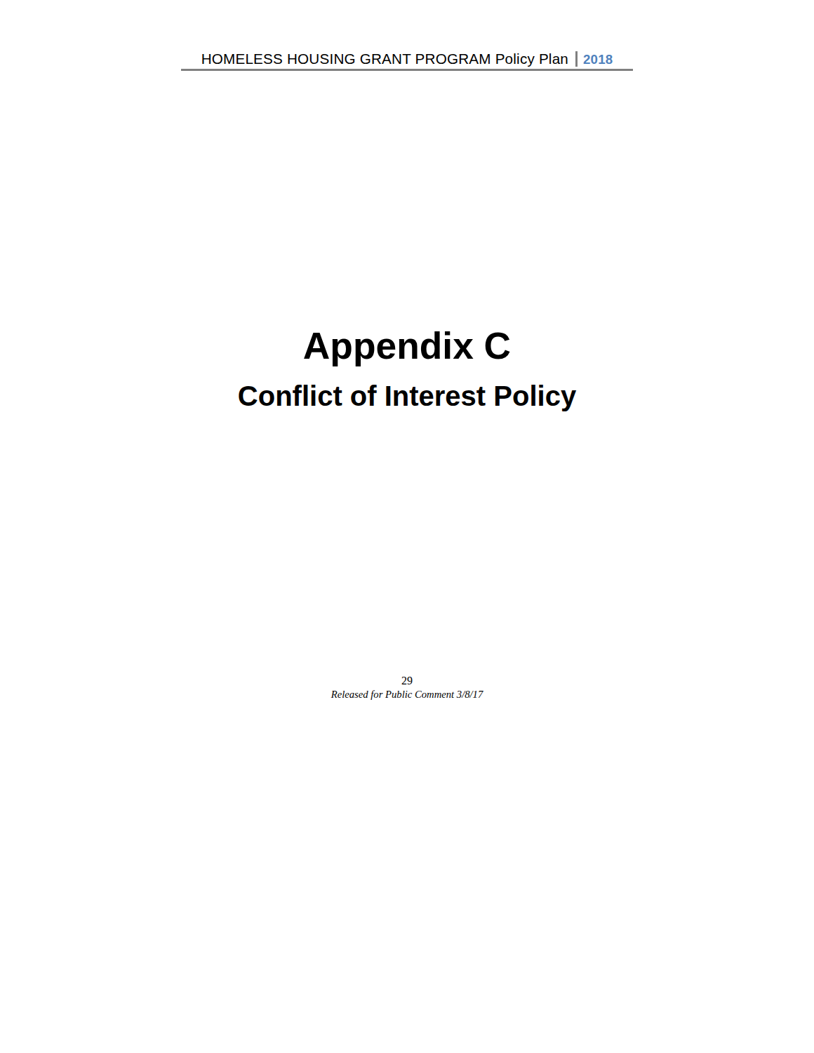HOMELESS HOUSING GRANT PROGRAM Policy Plan 2018
Appendix C
Conflict of Interest Policy
29
Released for Public Comment 3/8/17